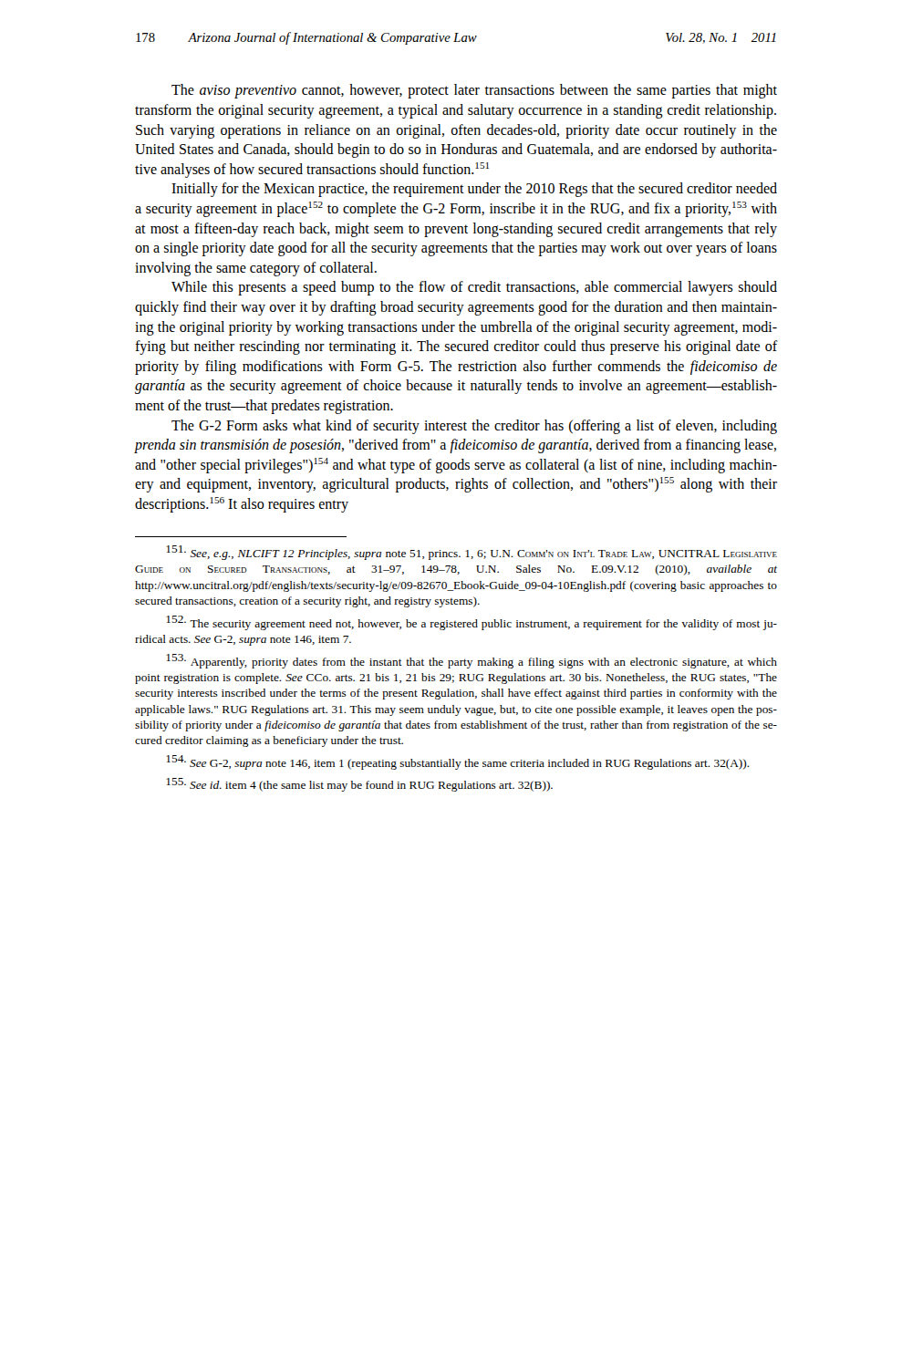178 Arizona Journal of International & Comparative Law Vol. 28, No. 1 2011
The aviso preventivo cannot, however, protect later transactions between the same parties that might transform the original security agreement, a typical and salutary occurrence in a standing credit relationship. Such varying operations in reliance on an original, often decades-old, priority date occur routinely in the United States and Canada, should begin to do so in Honduras and Guatemala, and are endorsed by authoritative analyses of how secured transactions should function.151
Initially for the Mexican practice, the requirement under the 2010 Regs that the secured creditor needed a security agreement in place152 to complete the G-2 Form, inscribe it in the RUG, and fix a priority,153 with at most a fifteen-day reach back, might seem to prevent long-standing secured credit arrangements that rely on a single priority date good for all the security agreements that the parties may work out over years of loans involving the same category of collateral.
While this presents a speed bump to the flow of credit transactions, able commercial lawyers should quickly find their way over it by drafting broad security agreements good for the duration and then maintaining the original priority by working transactions under the umbrella of the original security agreement, modifying but neither rescinding nor terminating it. The secured creditor could thus preserve his original date of priority by filing modifications with Form G-5. The restriction also further commends the fideicomiso de garantía as the security agreement of choice because it naturally tends to involve an agreement—establishment of the trust—that predates registration.
The G-2 Form asks what kind of security interest the creditor has (offering a list of eleven, including prenda sin transmisión de posesión, "derived from" a fideicomiso de garantía, derived from a financing lease, and "other special privileges")154 and what type of goods serve as collateral (a list of nine, including machinery and equipment, inventory, agricultural products, rights of collection, and "others")155 along with their descriptions.156 It also requires entry
151. See, e.g., NLCIFT 12 Principles, supra note 51, princs. 1, 6; U.N. Comm'n on Int'l Trade Law, UNCITRAL Legislative Guide on Secured Transactions, at 31–97, 149–78, U.N. Sales No. E.09.V.12 (2010), available at http://www.uncitral.org/pdf/english/texts/security-lg/e/09-82670_Ebook-Guide_09-04-10English.pdf (covering basic approaches to secured transactions, creation of a security right, and registry systems).
152. The security agreement need not, however, be a registered public instrument, a requirement for the validity of most juridical acts. See G-2, supra note 146, item 7.
153. Apparently, priority dates from the instant that the party making a filing signs with an electronic signature, at which point registration is complete. See CCo. arts. 21 bis 1, 21 bis 29; RUG Regulations art. 30 bis. Nonetheless, the RUG states, "The security interests inscribed under the terms of the present Regulation, shall have effect against third parties in conformity with the applicable laws." RUG Regulations art. 31. This may seem unduly vague, but, to cite one possible example, it leaves open the possibility of priority under a fideicomiso de garantía that dates from establishment of the trust, rather than from registration of the secured creditor claiming as a beneficiary under the trust.
154. See G-2, supra note 146, item 1 (repeating substantially the same criteria included in RUG Regulations art. 32(A)).
155. See id. item 4 (the same list may be found in RUG Regulations art. 32(B)).